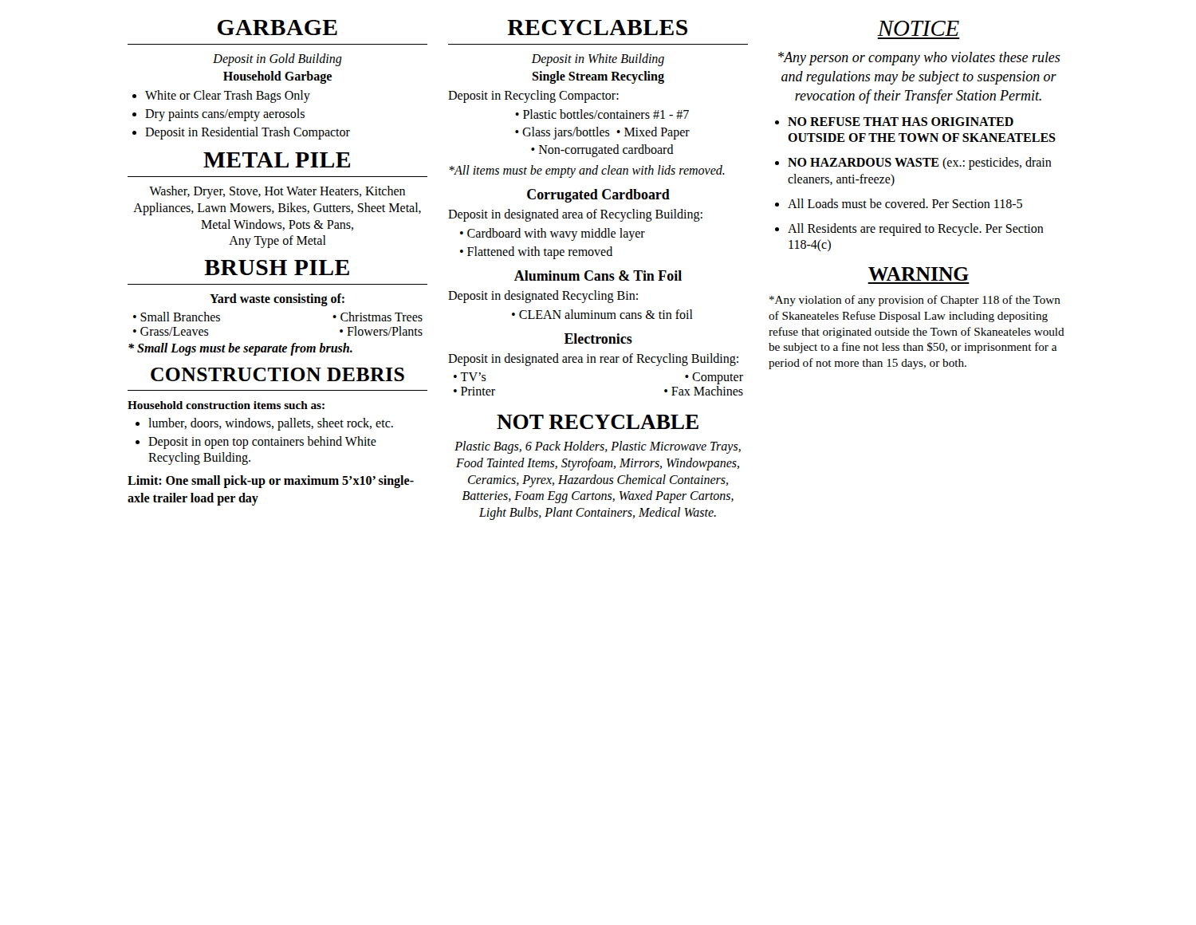GARBAGE
Deposit in Gold Building
Household Garbage
White or Clear Trash Bags Only
Dry paints cans/empty aerosols
Deposit in Residential Trash Compactor
METAL PILE
Washer, Dryer, Stove, Hot Water Heaters, Kitchen Appliances, Lawn Mowers, Bikes, Gutters, Sheet Metal, Metal Windows, Pots & Pans,
Any Type of Metal
BRUSH PILE
Yard waste consisting of:
Small Branches Christmas Trees
Grass/Leaves Flowers/Plants
* Small Logs must be separate from brush.
CONSTRUCTION DEBRIS
Household construction items such as:
lumber, doors, windows, pallets, sheet rock, etc.
Deposit in open top containers behind White Recycling Building.
Limit: One small pick-up or maximum 5’x10’ single-axle trailer load per day
RECYCLABLES
Deposit in White Building
Single Stream Recycling
Deposit in Recycling Compactor:
Plastic bottles/containers #1 - #7
Glass jars/bottles • Mixed Paper
Non-corrugated cardboard
*All items must be empty and clean with lids removed.
Corrugated Cardboard
Deposit in designated area of Recycling Building:
Cardboard with wavy middle layer
Flattened with tape removed
Aluminum Cans & Tin Foil
Deposit in designated Recycling Bin:
CLEAN aluminum cans & tin foil
Electronics
Deposit in designated area in rear of Recycling Building:
TV’s Computer
Printer Fax Machines
NOT RECYCLABLE
Plastic Bags, 6 Pack Holders, Plastic Microwave Trays, Food Tainted Items, Styrofoam, Mirrors, Windowpanes, Ceramics, Pyrex, Hazardous Chemical Containers, Batteries, Foam Egg Cartons, Waxed Paper Cartons, Light Bulbs, Plant Containers, Medical Waste.
NOTICE
*Any person or company who violates these rules and regulations may be subject to suspension or revocation of their Transfer Station Permit.
No refuse that has originated outside of the Town of Skaneateles
No hazardous waste (ex.: pesticides, drain cleaners, anti-freeze)
All Loads must be covered. Per Section 118-5
All Residents are required to Recycle. Per Section 118-4(c)
WARNING
*Any violation of any provision of Chapter 118 of the Town of Skaneateles Refuse Disposal Law including depositing refuse that originated outside the Town of Skaneateles would be subject to a fine not less than $50, or imprisonment for a period of not more than 15 days, or both.